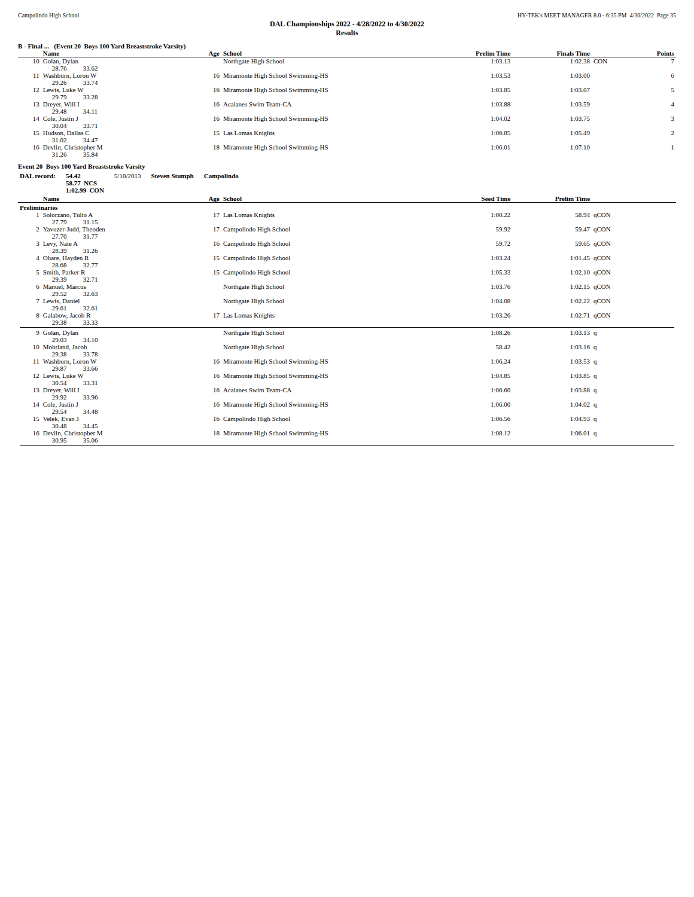Campolindo High School
HY-TEK's MEET MANAGER 8.0 - 6:35 PM 4/30/2022 Page 35
DAL Championships 2022 - 4/28/2022 to 4/30/2022
Results
B - Final ... (Event 20 Boys 100 Yard Breaststroke Varsity)
| | Name | Age | School | Prelim Time | Finals Time | | Points |
| --- | --- | --- | --- | --- | --- | --- | --- |
| 10 | Golan, Dylan | | Northgate High School | 1:03.13 | 1:02.38 | CON | 7 |
| | 28.76 33.62 |
| 11 | Washburn, Loron W | 16 | Miramonte High School Swimming-HS | 1:03.53 | 1:03.00 | | 6 |
| | 29.26 33.74 |
| 12 | Lewis, Luke W | 16 | Miramonte High School Swimming-HS | 1:03.85 | 1:03.07 | | 5 |
| | 29.79 33.28 |
| 13 | Dreyer, Will I | 16 | Acalanes Swim Team-CA | 1:03.88 | 1:03.59 | | 4 |
| | 29.48 34.11 |
| 14 | Cole, Justin J | 16 | Miramonte High School Swimming-HS | 1:04.02 | 1:03.75 | | 3 |
| | 30.04 33.71 |
| 15 | Hudson, Dallas C | 15 | Las Lomas Knights | 1:06.85 | 1:05.49 | | 2 |
| | 31.02 34.47 |
| 16 | Devlin, Christopher M | 18 | Miramonte High School Swimming-HS | 1:06.01 | 1:07.10 | | 1 |
| | 31.26 35.84 |
Event 20 Boys 100 Yard Breaststroke Varsity
| DAL record: | 54.42 | 5/10/2013 | Steven Stumph | Campolindo |
| | 58.77 NCS | | | |
| | 1:02.99 CON | | | |
| | Name | Age | School | Seed Time | Prelim Time | | |
| --- | --- | --- | --- | --- | --- | --- | --- |
| Preliminaries |
| 1 | Solorzano, Tulio A | 17 | Las Lomas Knights | 1:00.22 | 58.94 | qCON | |
| | 27.79 31.15 |
| 2 | Yavuzer-Judd, Theoden | 17 | Campolindo High School | 59.92 | 59.47 | qCON | |
| | 27.70 31.77 |
| 3 | Levy, Nate A | 16 | Campolindo High School | 59.72 | 59.65 | qCON | |
| | 28.39 31.26 |
| 4 | Ohare, Hayden R | 15 | Campolindo High School | 1:03.24 | 1:01.45 | qCON | |
| | 28.68 32.77 |
| 5 | Smith, Parker R | 15 | Campolindo High School | 1:05.33 | 1:02.10 | qCON | |
| | 29.39 32.71 |
| 6 | Manuel, Marcus | | Northgate High School | 1:03.76 | 1:02.15 | qCON | |
| | 29.52 32.63 |
| 7 | Lewis, Daniel | | Northgate High School | 1:04.08 | 1:02.22 | qCON | |
| | 29.61 32.61 |
| 8 | Galabow, Jacob R | 17 | Las Lomas Knights | 1:03.26 | 1:02.71 | qCON | |
| | 29.38 33.33 |
| 9 | Golan, Dylan | | Northgate High School | 1:08.26 | 1:03.13 | q | |
| | 29.03 34.10 |
| 10 | Mohrland, Jacob | | Northgate High School | 58.42 | 1:03.16 | q | |
| | 29.38 33.78 |
| 11 | Washburn, Loron W | 16 | Miramonte High School Swimming-HS | 1:06.24 | 1:03.53 | q | |
| | 29.87 33.66 |
| 12 | Lewis, Luke W | 16 | Miramonte High School Swimming-HS | 1:04.85 | 1:03.85 | q | |
| | 30.54 33.31 |
| 13 | Dreyer, Will I | 16 | Acalanes Swim Team-CA | 1:06.60 | 1:03.88 | q | |
| | 29.92 33.96 |
| 14 | Cole, Justin J | 16 | Miramonte High School Swimming-HS | 1:06.00 | 1:04.02 | q | |
| | 29.54 34.48 |
| 15 | Velek, Evan J | 16 | Campolindo High School | 1:06.56 | 1:04.93 | q | |
| | 30.48 34.45 |
| 16 | Devlin, Christopher M | 18 | Miramonte High School Swimming-HS | 1:08.12 | 1:06.01 | q | |
| | 30.95 35.06 |